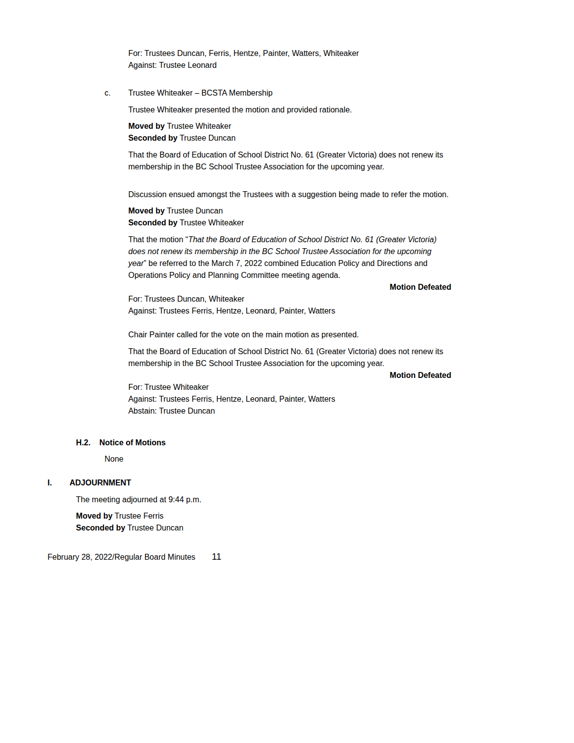For: Trustees Duncan, Ferris, Hentze, Painter, Watters, Whiteaker
Against: Trustee Leonard
c. Trustee Whiteaker – BCSTA Membership
Trustee Whiteaker presented the motion and provided rationale.
Moved by Trustee Whiteaker
Seconded by Trustee Duncan
That the Board of Education of School District No. 61 (Greater Victoria) does not renew its membership in the BC School Trustee Association for the upcoming year.
Discussion ensued amongst the Trustees with a suggestion being made to refer the motion.
Moved by Trustee Duncan
Seconded by Trustee Whiteaker
That the motion “That the Board of Education of School District No. 61 (Greater Victoria) does not renew its membership in the BC School Trustee Association for the upcoming year” be referred to the March 7, 2022 combined Education Policy and Directions and Operations Policy and Planning Committee meeting agenda.
Motion Defeated
For: Trustees Duncan, Whiteaker
Against: Trustees Ferris, Hentze, Leonard, Painter, Watters
Chair Painter called for the vote on the main motion as presented.
That the Board of Education of School District No. 61 (Greater Victoria) does not renew its membership in the BC School Trustee Association for the upcoming year.
Motion Defeated
For: Trustee Whiteaker
Against: Trustees Ferris, Hentze, Leonard, Painter, Watters
Abstain: Trustee Duncan
H.2. Notice of Motions
None
I. ADJOURNMENT
The meeting adjourned at 9:44 p.m.
Moved by Trustee Ferris
Seconded by Trustee Duncan
February 28, 2022/Regular Board Minutes 11